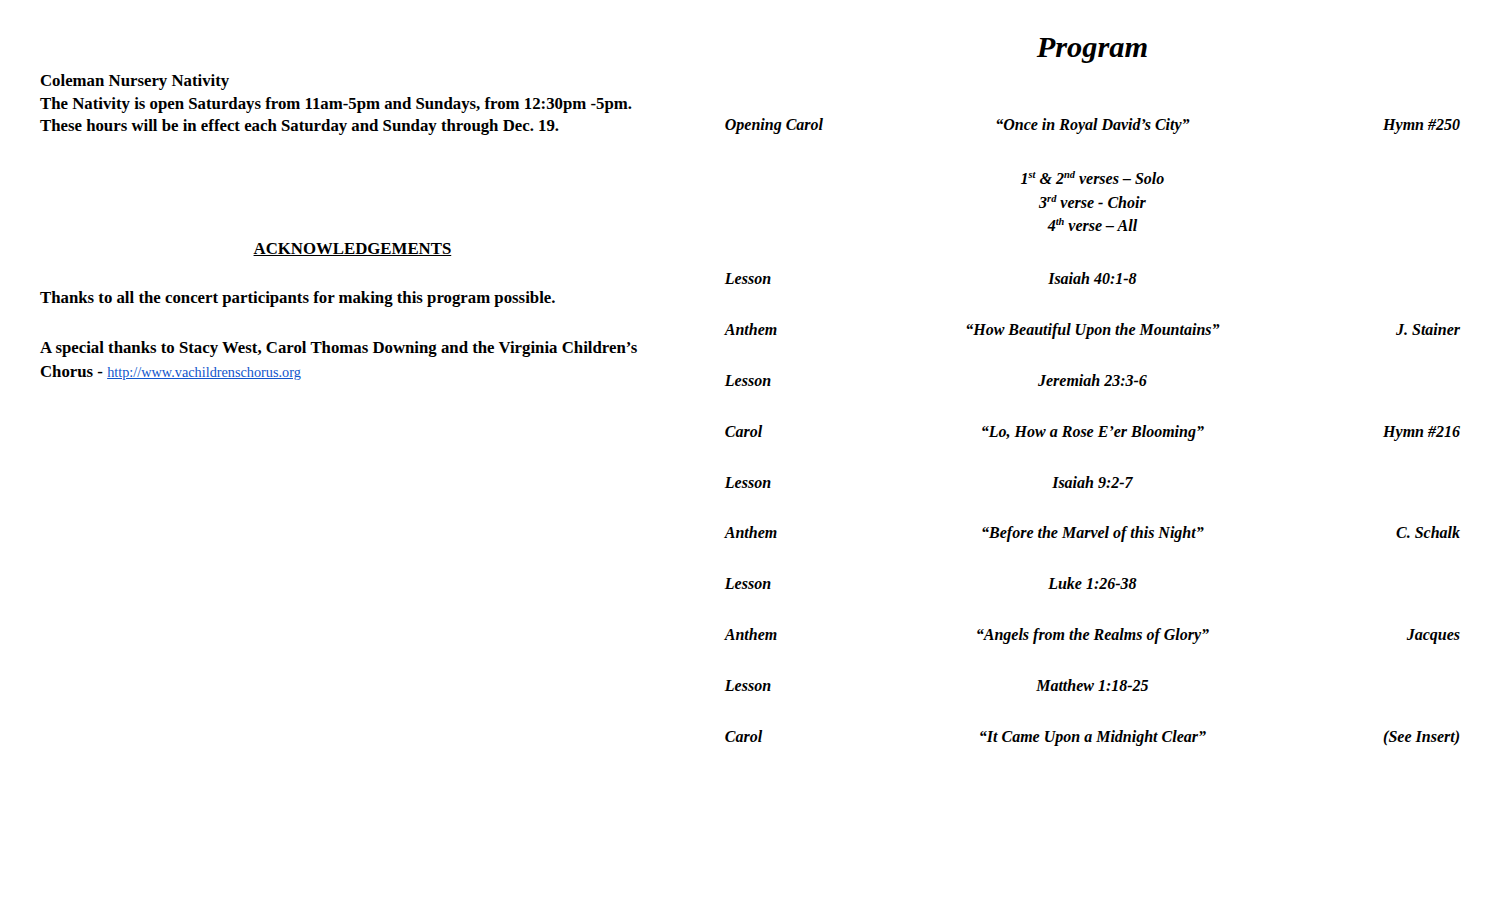Coleman Nursery Nativity
The Nativity is open Saturdays from 11am-5pm and Sundays, from 12:30pm -5pm. These hours will be in effect each Saturday and Sunday through Dec. 19.
ACKNOWLEDGEMENTS
Thanks to all the concert participants for making this program possible.
A special thanks to Stacy West, Carol Thomas Downing and the Virginia Children’s Chorus - http://www.vachildrenschorus.org
Program
| Opening Carol | “Once in Royal David’s City” | Hymn #250 |
| 1 st & 2 nd verses – Solo 3 rd verse - Choir 4 th verse – All |
| Lesson | Isaiah 40:1-8 | |
| Anthem | “How Beautiful Upon the Mountains” | J. Stainer |
| Lesson | Jeremiah 23:3-6 | |
| Carol | “Lo, How a Rose E’er Blooming” | Hymn #216 |
| Lesson | Isaiah 9:2-7 | |
| Anthem | “Before the Marvel of this Night” | C. Schalk |
| Lesson | Luke 1:26-38 | |
| Anthem | “Angels from the Realms of Glory” | Jacques |
| Lesson | Matthew 1:18-25 | |
| Carol | “It Came Upon a Midnight Clear” | (See Insert) |